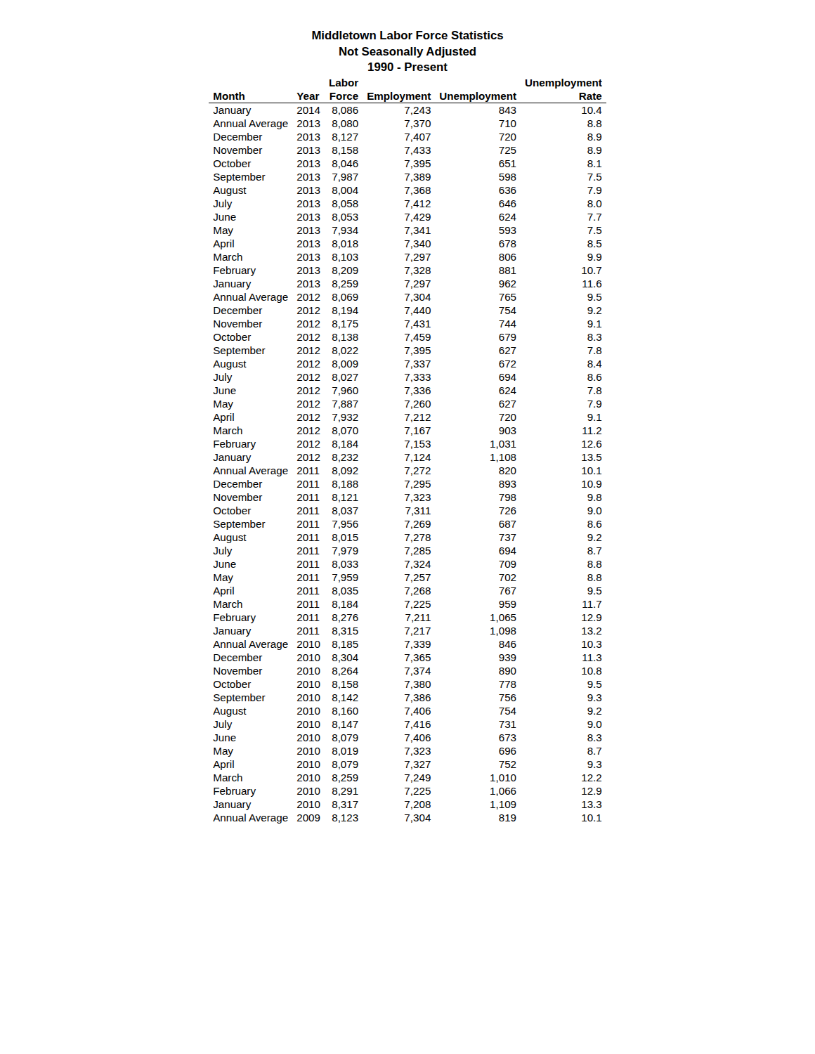Middletown Labor Force Statistics
Not Seasonally Adjusted
1990 - Present
| | | Labor | | | Unemployment |
| --- | --- | --- | --- | --- | --- |
| Month | Year | Force | Employment | Unemployment | Rate |
| January | 2014 | 8,086 | 7,243 | 843 | 10.4 |
| Annual Average | 2013 | 8,080 | 7,370 | 710 | 8.8 |
| December | 2013 | 8,127 | 7,407 | 720 | 8.9 |
| November | 2013 | 8,158 | 7,433 | 725 | 8.9 |
| October | 2013 | 8,046 | 7,395 | 651 | 8.1 |
| September | 2013 | 7,987 | 7,389 | 598 | 7.5 |
| August | 2013 | 8,004 | 7,368 | 636 | 7.9 |
| July | 2013 | 8,058 | 7,412 | 646 | 8.0 |
| June | 2013 | 8,053 | 7,429 | 624 | 7.7 |
| May | 2013 | 7,934 | 7,341 | 593 | 7.5 |
| April | 2013 | 8,018 | 7,340 | 678 | 8.5 |
| March | 2013 | 8,103 | 7,297 | 806 | 9.9 |
| February | 2013 | 8,209 | 7,328 | 881 | 10.7 |
| January | 2013 | 8,259 | 7,297 | 962 | 11.6 |
| Annual Average | 2012 | 8,069 | 7,304 | 765 | 9.5 |
| December | 2012 | 8,194 | 7,440 | 754 | 9.2 |
| November | 2012 | 8,175 | 7,431 | 744 | 9.1 |
| October | 2012 | 8,138 | 7,459 | 679 | 8.3 |
| September | 2012 | 8,022 | 7,395 | 627 | 7.8 |
| August | 2012 | 8,009 | 7,337 | 672 | 8.4 |
| July | 2012 | 8,027 | 7,333 | 694 | 8.6 |
| June | 2012 | 7,960 | 7,336 | 624 | 7.8 |
| May | 2012 | 7,887 | 7,260 | 627 | 7.9 |
| April | 2012 | 7,932 | 7,212 | 720 | 9.1 |
| March | 2012 | 8,070 | 7,167 | 903 | 11.2 |
| February | 2012 | 8,184 | 7,153 | 1,031 | 12.6 |
| January | 2012 | 8,232 | 7,124 | 1,108 | 13.5 |
| Annual Average | 2011 | 8,092 | 7,272 | 820 | 10.1 |
| December | 2011 | 8,188 | 7,295 | 893 | 10.9 |
| November | 2011 | 8,121 | 7,323 | 798 | 9.8 |
| October | 2011 | 8,037 | 7,311 | 726 | 9.0 |
| September | 2011 | 7,956 | 7,269 | 687 | 8.6 |
| August | 2011 | 8,015 | 7,278 | 737 | 9.2 |
| July | 2011 | 7,979 | 7,285 | 694 | 8.7 |
| June | 2011 | 8,033 | 7,324 | 709 | 8.8 |
| May | 2011 | 7,959 | 7,257 | 702 | 8.8 |
| April | 2011 | 8,035 | 7,268 | 767 | 9.5 |
| March | 2011 | 8,184 | 7,225 | 959 | 11.7 |
| February | 2011 | 8,276 | 7,211 | 1,065 | 12.9 |
| January | 2011 | 8,315 | 7,217 | 1,098 | 13.2 |
| Annual Average | 2010 | 8,185 | 7,339 | 846 | 10.3 |
| December | 2010 | 8,304 | 7,365 | 939 | 11.3 |
| November | 2010 | 8,264 | 7,374 | 890 | 10.8 |
| October | 2010 | 8,158 | 7,380 | 778 | 9.5 |
| September | 2010 | 8,142 | 7,386 | 756 | 9.3 |
| August | 2010 | 8,160 | 7,406 | 754 | 9.2 |
| July | 2010 | 8,147 | 7,416 | 731 | 9.0 |
| June | 2010 | 8,079 | 7,406 | 673 | 8.3 |
| May | 2010 | 8,019 | 7,323 | 696 | 8.7 |
| April | 2010 | 8,079 | 7,327 | 752 | 9.3 |
| March | 2010 | 8,259 | 7,249 | 1,010 | 12.2 |
| February | 2010 | 8,291 | 7,225 | 1,066 | 12.9 |
| January | 2010 | 8,317 | 7,208 | 1,109 | 13.3 |
| Annual Average | 2009 | 8,123 | 7,304 | 819 | 10.1 |